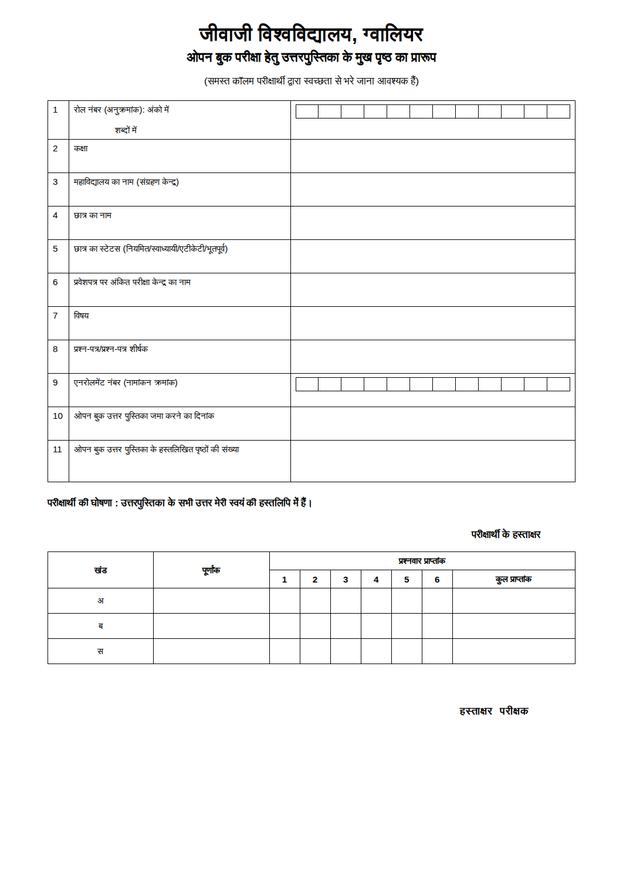जीवाजी विश्वविद्यालय, ग्वालियर
ओपन बुक परीक्षा हेतु उत्तरपुस्तिका के मुख पृष्ठ का प्रारूप
(समस्त कॉलम परीक्षार्थी द्वारा स्वच्छता से भरे जाना आवश्यक हैं)
| 1 | रोल नंबर (अनुक्रमांक): अंको में शब्दों में | |
| 2 | कक्षा | |
| 3 | महाविद्यालय का नाम (संग्रहण केन्द्र) | |
| 4 | छात्र का नाम | |
| 5 | छात्र का स्टेटस (नियमित/स्वाध्यायी/एटीकेटी/भूतपूर्व) | |
| 6 | प्रवेशपत्र पर अंकित परीक्षा केन्द्र का नाम | |
| 7 | विषय | |
| 8 | प्रश्न-पत्र/प्रश्न-पत्र शीर्षक | |
| 9 | एनरोलमेंट नंबर (नामांकन क्रमांक) | |
| 10 | ओपन बुक उत्तर पुस्तिका जमा करने का दिनांक | |
| 11 | ओपन बुक उत्तर पुस्तिका के हस्तलिखित पृष्ठों की संख्या | |
परीक्षार्थी की घोषणा : उत्तरपुस्तिका के सभी उत्तर मेरी स्वयं की हस्तलिपि में हैं।
परीक्षार्थी के हस्ताक्षर
| खंड | पूर्णांक | प्रश्नवार प्राप्तांक |
| --- | --- | --- |
| 1 | 2 | 3 | 4 | 5 | 6 | कुल प्राप्तांक |
| अ | | | | | | | | |
| ब | | | | | | | | |
| स | | | | | | | | |
हस्ताक्षर परीक्षक